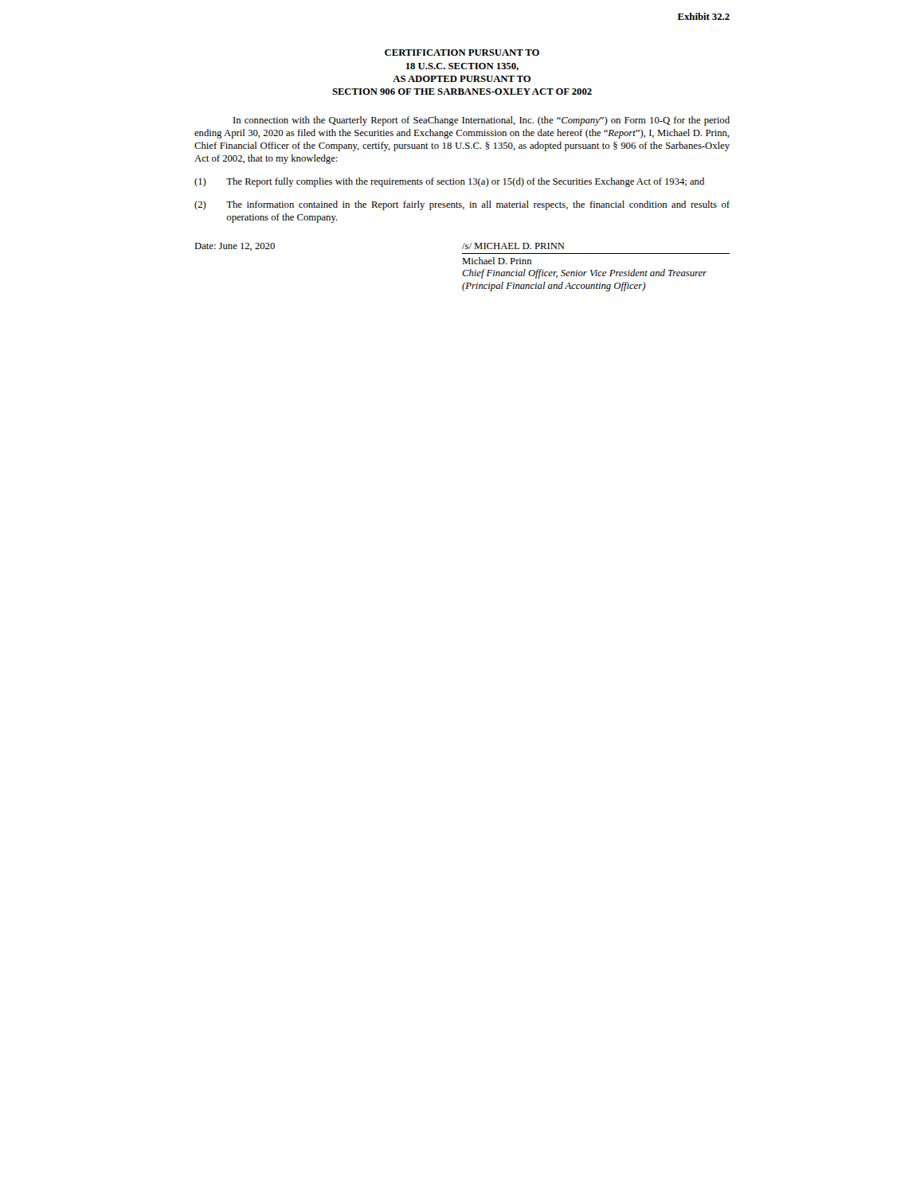Exhibit 32.2
CERTIFICATION PURSUANT TO
18 U.S.C. SECTION 1350,
AS ADOPTED PURSUANT TO
SECTION 906 OF THE SARBANES-OXLEY ACT OF 2002
In connection with the Quarterly Report of SeaChange International, Inc. (the “Company”) on Form 10-Q for the period ending April 30, 2020 as filed with the Securities and Exchange Commission on the date hereof (the “Report”), I, Michael D. Prinn, Chief Financial Officer of the Company, certify, pursuant to 18 U.S.C. § 1350, as adopted pursuant to § 906 of the Sarbanes-Oxley Act of 2002, that to my knowledge:
(1)
The Report fully complies with the requirements of section 13(a) or 15(d) of the Securities Exchange Act of 1934; and
(2)
The information contained in the Report fairly presents, in all material respects, the financial condition and results of operations of the Company.
| Date: June 12, 2020 | /s/ MICHAEL D. PRINN Michael D. Prinn Chief Financial Officer, Senior Vice President and Treasurer (Principal Financial and Accounting Officer) |